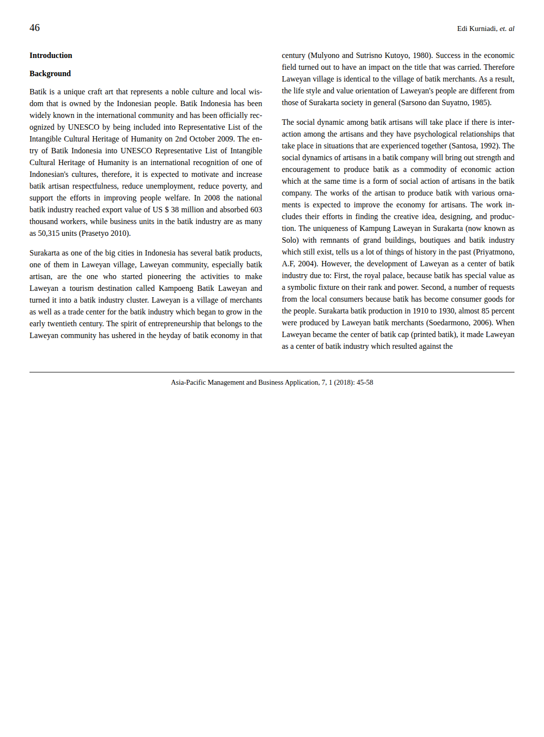46
Edi Kurniadi, et. al
Introduction
Background
Batik is a unique craft art that represents a noble culture and local wisdom that is owned by the Indonesian people. Batik Indonesia has been widely known in the international community and has been officially recognized by UNESCO by being included into Representative List of the Intangible Cultural Heritage of Humanity on 2nd October 2009. The entry of Batik Indonesia into UNESCO Representative List of Intangible Cultural Heritage of Humanity is an international recognition of one of Indonesian's cultures, therefore, it is expected to motivate and increase batik artisan respectfulness, reduce unemployment, reduce poverty, and support the efforts in improving people welfare. In 2008 the national batik industry reached export value of US $ 38 million and absorbed 603 thousand workers, while business units in the batik industry are as many as 50,315 units (Prasetyo 2010).
Surakarta as one of the big cities in Indonesia has several batik products, one of them in Laweyan village, Laweyan community, especially batik artisan, are the one who started pioneering the activities to make Laweyan a tourism destination called Kampoeng Batik Laweyan and turned it into a batik industry cluster. Laweyan is a village of merchants as well as a trade center for the batik industry which began to grow in the early twentieth century. The spirit of entrepreneurship that belongs to the Laweyan community has ushered in the heyday of batik economy in that century (Mulyono and Sutrisno Kutoyo, 1980). Success in the economic field turned out to have an impact on the title that was carried. Therefore Laweyan village is identical to the village of batik merchants. As a result, the life style and value orientation of Laweyan's people are different from those of Surakarta society in general (Sarsono dan Suyatno, 1985).
The social dynamic among batik artisans will take place if there is interaction among the artisans and they have psychological relationships that take place in situations that are experienced together (Santosa, 1992). The social dynamics of artisans in a batik company will bring out strength and encouragement to produce batik as a commodity of economic action which at the same time is a form of social action of artisans in the batik company. The works of the artisan to produce batik with various ornaments is expected to improve the economy for artisans. The work includes their efforts in finding the creative idea, designing, and production. The uniqueness of Kampung Laweyan in Surakarta (now known as Solo) with remnants of grand buildings, boutiques and batik industry which still exist, tells us a lot of things of history in the past (Priyatmono, A.F, 2004). However, the development of Laweyan as a center of batik industry due to: First, the royal palace, because batik has special value as a symbolic fixture on their rank and power. Second, a number of requests from the local consumers because batik has become consumer goods for the people. Surakarta batik production in 1910 to 1930, almost 85 percent were produced by Laweyan batik merchants (Soedarmono, 2006). When Laweyan became the center of batik cap (printed batik), it made Laweyan as a center of batik industry which resulted against the
Asia-Pacific Management and Business Application, 7, 1 (2018): 45-58